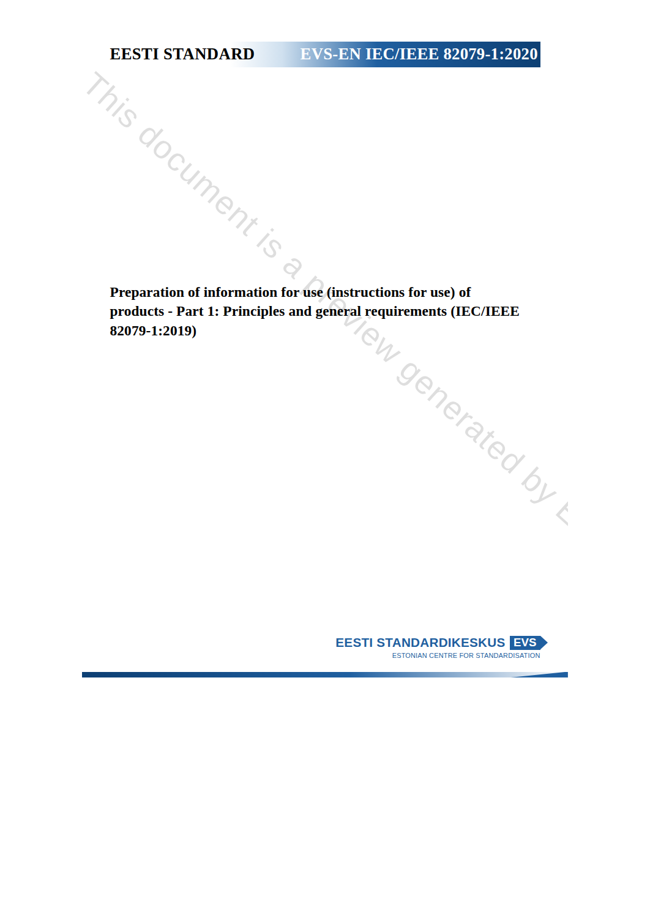EESTI STANDARD
EVS-EN IEC/IEEE 82079-1:2020
This document is a preview generated by EVS
Preparation of information for use (instructions for use) of products - Part 1: Principles and general requirements (IEC/IEEE 82079-1:2019)
EESTI STANDARDIKESKUS EVS
ESTONIAN CENTRE FOR STANDARDISATION